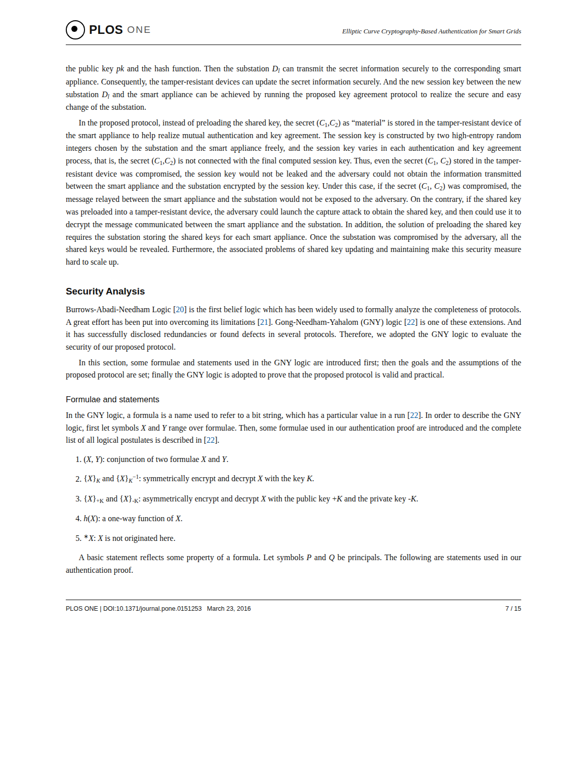PLOS ONE
Elliptic Curve Cryptography-Based Authentication for Smart Grids
the public key pk and the hash function. Then the substation Dl can transmit the secret information securely to the corresponding smart appliance. Consequently, the tamper-resistant devices can update the secret information securely. And the new session key between the new substation Dl and the smart appliance can be achieved by running the proposed key agreement protocol to realize the secure and easy change of the substation.
In the proposed protocol, instead of preloading the shared key, the secret (C1,C2) as “material” is stored in the tamper-resistant device of the smart appliance to help realize mutual authentication and key agreement. The session key is constructed by two high-entropy random integers chosen by the substation and the smart appliance freely, and the session key varies in each authentication and key agreement process, that is, the secret (C1,C2) is not connected with the final computed session key. Thus, even the secret (C1, C2) stored in the tamper-resistant device was compromised, the session key would not be leaked and the adversary could not obtain the information transmitted between the smart appliance and the substation encrypted by the session key. Under this case, if the secret (C1, C2) was compromised, the message relayed between the smart appliance and the substation would not be exposed to the adversary. On the contrary, if the shared key was preloaded into a tamper-resistant device, the adversary could launch the capture attack to obtain the shared key, and then could use it to decrypt the message communicated between the smart appliance and the substation. In addition, the solution of preloading the shared key requires the substation storing the shared keys for each smart appliance. Once the substation was compromised by the adversary, all the shared keys would be revealed. Furthermore, the associated problems of shared key updating and maintaining make this security measure hard to scale up.
Security Analysis
Burrows-Abadi-Needham Logic [20] is the first belief logic which has been widely used to formally analyze the completeness of protocols. A great effort has been put into overcoming its limitations [21]. Gong-Needham-Yahalom (GNY) logic [22] is one of these extensions. And it has successfully disclosed redundancies or found defects in several protocols. Therefore, we adopted the GNY logic to evaluate the security of our proposed protocol.
In this section, some formulae and statements used in the GNY logic are introduced first; then the goals and the assumptions of the proposed protocol are set; finally the GNY logic is adopted to prove that the proposed protocol is valid and practical.
Formulae and statements
In the GNY logic, a formula is a name used to refer to a bit string, which has a particular value in a run [22]. In order to describe the GNY logic, first let symbols X and Y range over formulae. Then, some formulae used in our authentication proof are introduced and the complete list of all logical postulates is described in [22].
(X, Y): conjunction of two formulae X and Y.
{X}K and {X}K−1: symmetrically encrypt and decrypt X with the key K.
{X}+K and {X}-K: asymmetrically encrypt and decrypt X with the public key +K and the private key -K.
h(X): a one-way function of X.
∗X: X is not originated here.
A basic statement reflects some property of a formula. Let symbols P and Q be principals. The following are statements used in our authentication proof.
PLOS ONE | DOI:10.1371/journal.pone.0151253 March 23, 2016
7 / 15